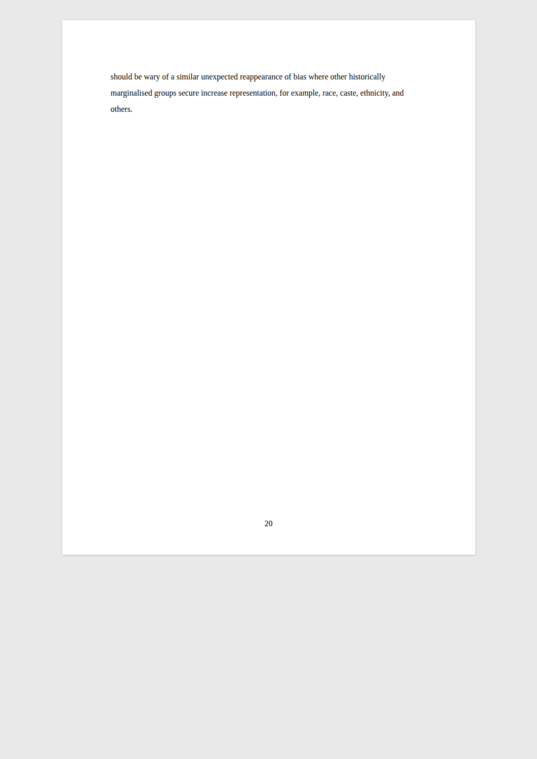should be wary of a similar unexpected reappearance of bias where other historically marginalised groups secure increase representation, for example, race, caste, ethnicity, and others.
20